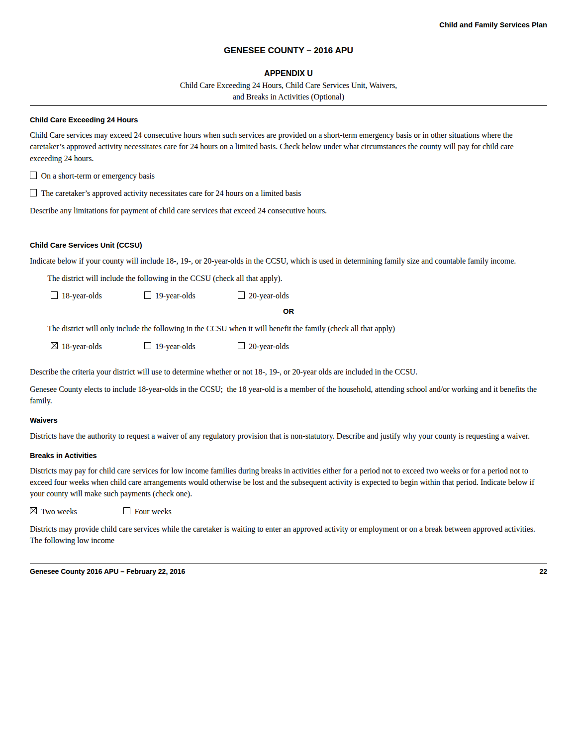Child and Family Services Plan
GENESEE COUNTY – 2016 APU
APPENDIX U
Child Care Exceeding 24 Hours, Child Care Services Unit, Waivers,
and Breaks in Activities (Optional)
Child Care Exceeding 24 Hours
Child Care services may exceed 24 consecutive hours when such services are provided on a short-term emergency basis or in other situations where the caretaker’s approved activity necessitates care for 24 hours on a limited basis. Check below under what circumstances the county will pay for child care exceeding 24 hours.
On a short-term or emergency basis
The caretaker’s approved activity necessitates care for 24 hours on a limited basis
Describe any limitations for payment of child care services that exceed 24 consecutive hours.
Child Care Services Unit (CCSU)
Indicate below if your county will include 18-, 19-, or 20-year-olds in the CCSU, which is used in determining family size and countable family income.
The district will include the following in the CCSU (check all that apply).
18-year-olds 19-year-olds 20-year-olds
OR
The district will only include the following in the CCSU when it will benefit the family (check all that apply)
18-year-olds 19-year-olds 20-year-olds
Describe the criteria your district will use to determine whether or not 18-, 19-, or 20-year olds are included in the CCSU.
Genesee County elects to include 18-year-olds in the CCSU; the 18 year-old is a member of the household, attending school and/or working and it benefits the family.
Waivers
Districts have the authority to request a waiver of any regulatory provision that is non-statutory. Describe and justify why your county is requesting a waiver.
Breaks in Activities
Districts may pay for child care services for low income families during breaks in activities either for a period not to exceed two weeks or for a period not to exceed four weeks when child care arrangements would otherwise be lost and the subsequent activity is expected to begin within that period. Indicate below if your county will make such payments (check one).
Two weeks Four weeks
Districts may provide child care services while the caretaker is waiting to enter an approved activity or employment or on a break between approved activities. The following low income
Genesee County 2016 APU – February 22, 2016 22